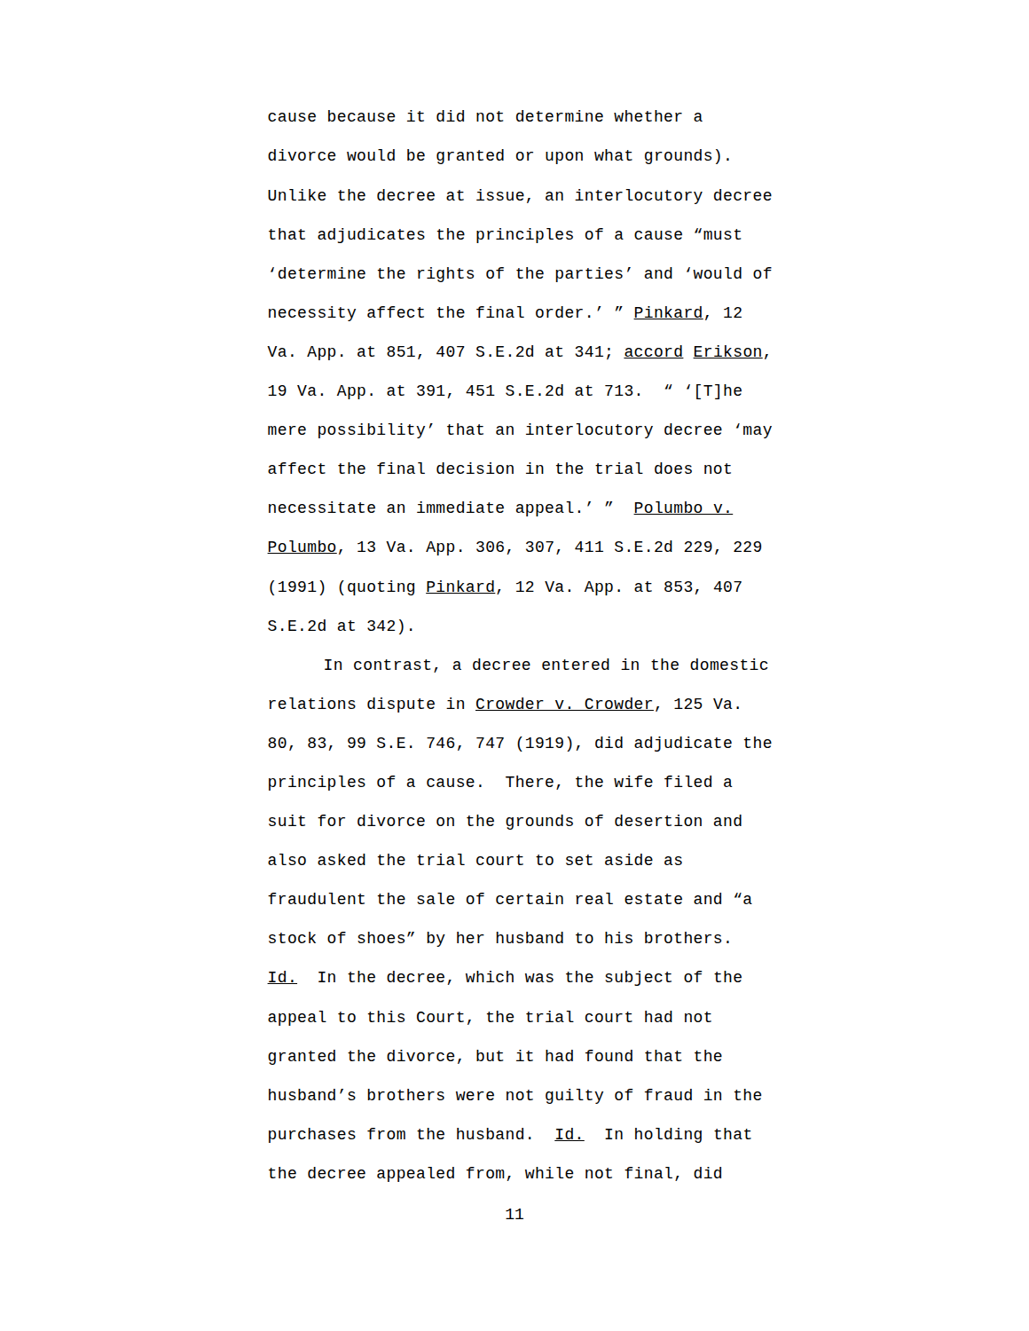cause because it did not determine whether a divorce would be granted or upon what grounds). Unlike the decree at issue, an interlocutory decree that adjudicates the principles of a cause “must ‘determine the rights of the parties’ and ‘would of necessity affect the final order.’ ” Pinkard, 12 Va. App. at 851, 407 S.E.2d at 341; accord Erikson, 19 Va. App. at 391, 451 S.E.2d at 713. “ ‘[T]he mere possibility’ that an interlocutory decree ‘may affect the final decision in the trial does not necessitate an immediate appeal.’ ” Polumbo v. Polumbo, 13 Va. App. 306, 307, 411 S.E.2d 229, 229 (1991) (quoting Pinkard, 12 Va. App. at 853, 407 S.E.2d at 342).
In contrast, a decree entered in the domestic relations dispute in Crowder v. Crowder, 125 Va. 80, 83, 99 S.E. 746, 747 (1919), did adjudicate the principles of a cause. There, the wife filed a suit for divorce on the grounds of desertion and also asked the trial court to set aside as fraudulent the sale of certain real estate and “a stock of shoes” by her husband to his brothers. Id. In the decree, which was the subject of the appeal to this Court, the trial court had not granted the divorce, but it had found that the husband’s brothers were not guilty of fraud in the purchases from the husband. Id. In holding that the decree appealed from, while not final, did
11